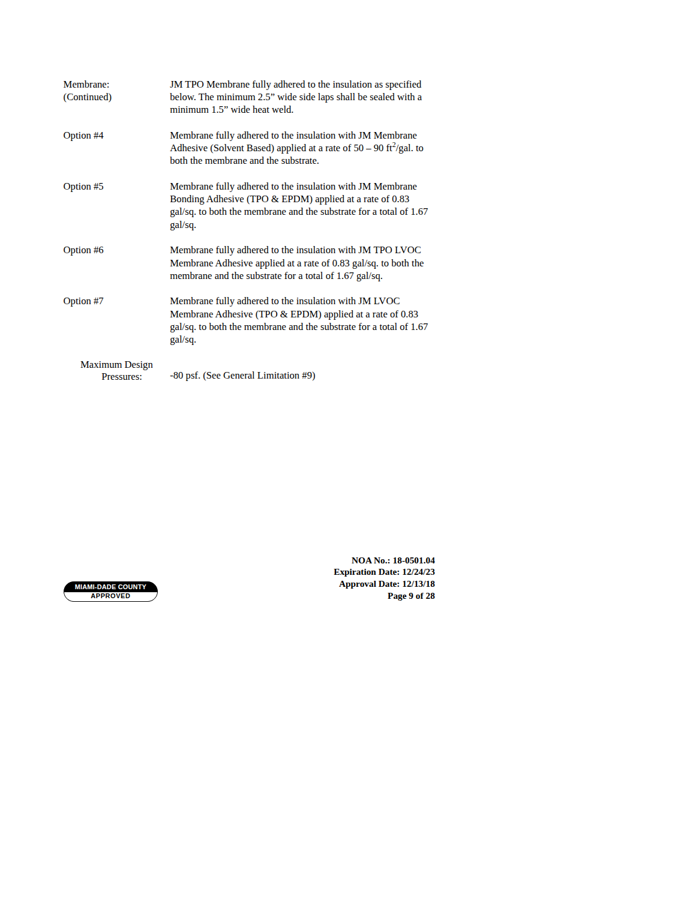| Membrane: (Continued) | JM TPO Membrane fully adhered to the insulation as specified below. The minimum 2.5” wide side laps shall be sealed with a minimum 1.5” wide heat weld. |
| Option #4 | Membrane fully adhered to the insulation with JM Membrane Adhesive (Solvent Based) applied at a rate of 50 – 90 ft 2 /gal. to both the membrane and the substrate. |
| Option #5 | Membrane fully adhered to the insulation with JM Membrane Bonding Adhesive (TPO & EPDM) applied at a rate of 0.83 gal/sq. to both the membrane and the substrate for a total of 1.67 gal/sq. |
| Option #6 | Membrane fully adhered to the insulation with JM TPO LVOC Membrane Adhesive applied at a rate of 0.83 gal/sq. to both the membrane and the substrate for a total of 1.67 gal/sq. |
| Option #7 | Membrane fully adhered to the insulation with JM LVOC Membrane Adhesive (TPO & EPDM) applied at a rate of 0.83 gal/sq. to both the membrane and the substrate for a total of 1.67 gal/sq. |
| Maximum Design Pressures: | -80 psf. (See General Limitation #9) |
MIAMI-DADE COUNTY
APPROVED
NOA No.: 18-0501.04
Expiration Date: 12/24/23
Approval Date: 12/13/18
Page 9 of 28